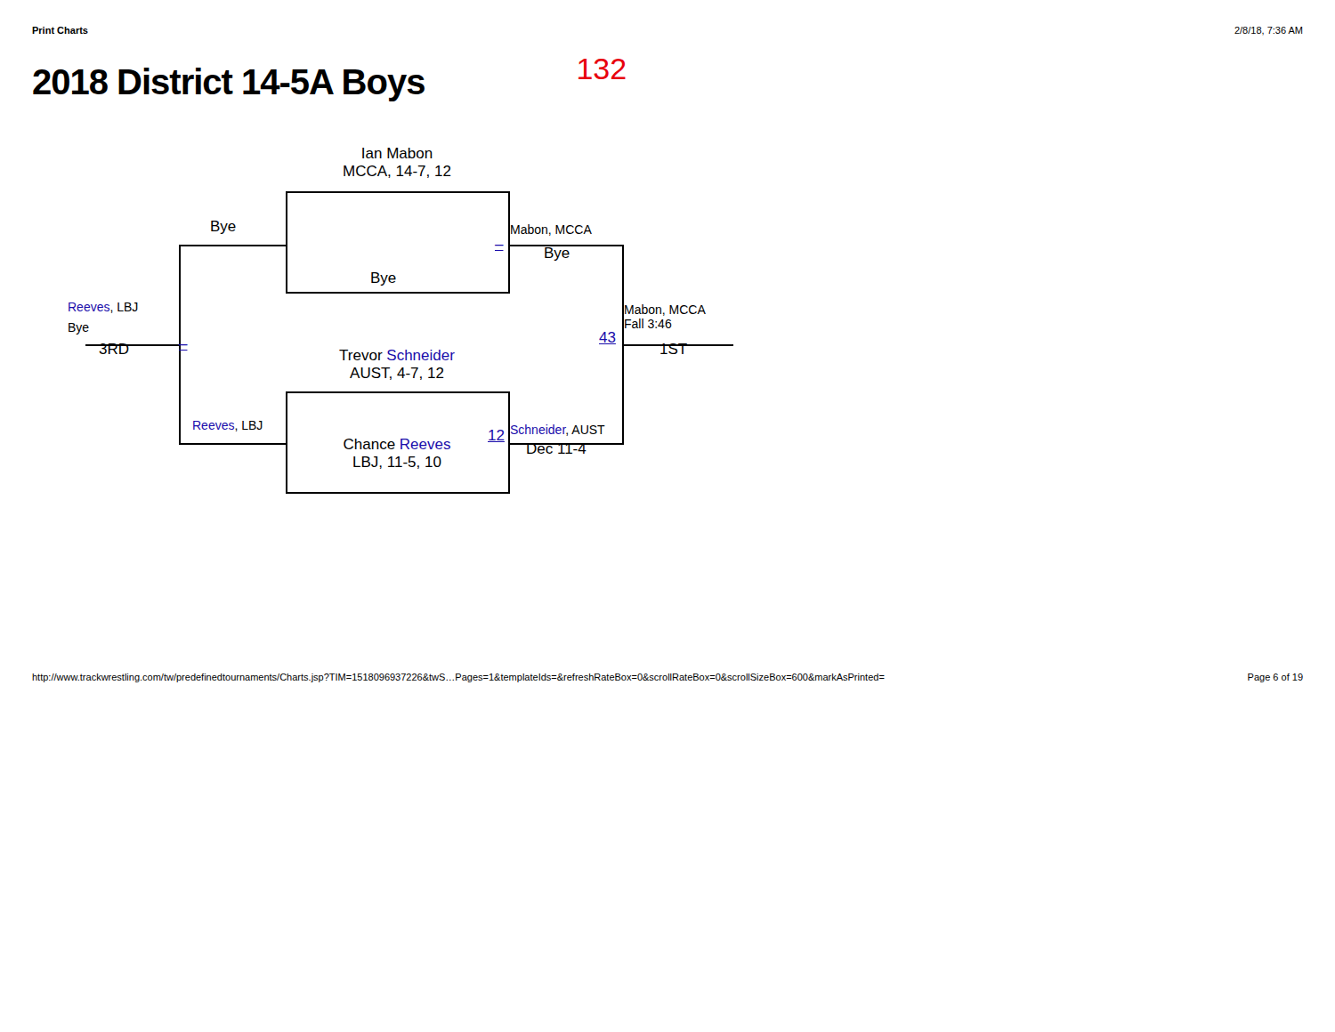Print Charts
2/8/18, 7:36 AM
2018 District 14-5A Boys
132
Ian Mabon
MCCA, 14-7, 12
Bye
Bye
Mabon, MCCA
Bye
–
Mabon, MCCA
Fall 3:46
43
1ST
Reeves, LBJ
Bye
3RD
–
Trevor Schneider
AUST, 4-7, 12
Reeves, LBJ
12
Schneider, AUST
Dec 11-4
Chance Reeves
LBJ, 11-5, 10
http://www.trackwrestling.com/tw/predefinedtournaments/Charts.jsp?TIM=1518096937226&twS…Pages=1&templateIds=&refreshRateBox=0&scrollRateBox=0&scrollSizeBox=600&markAsPrinted=
Page 6 of 19